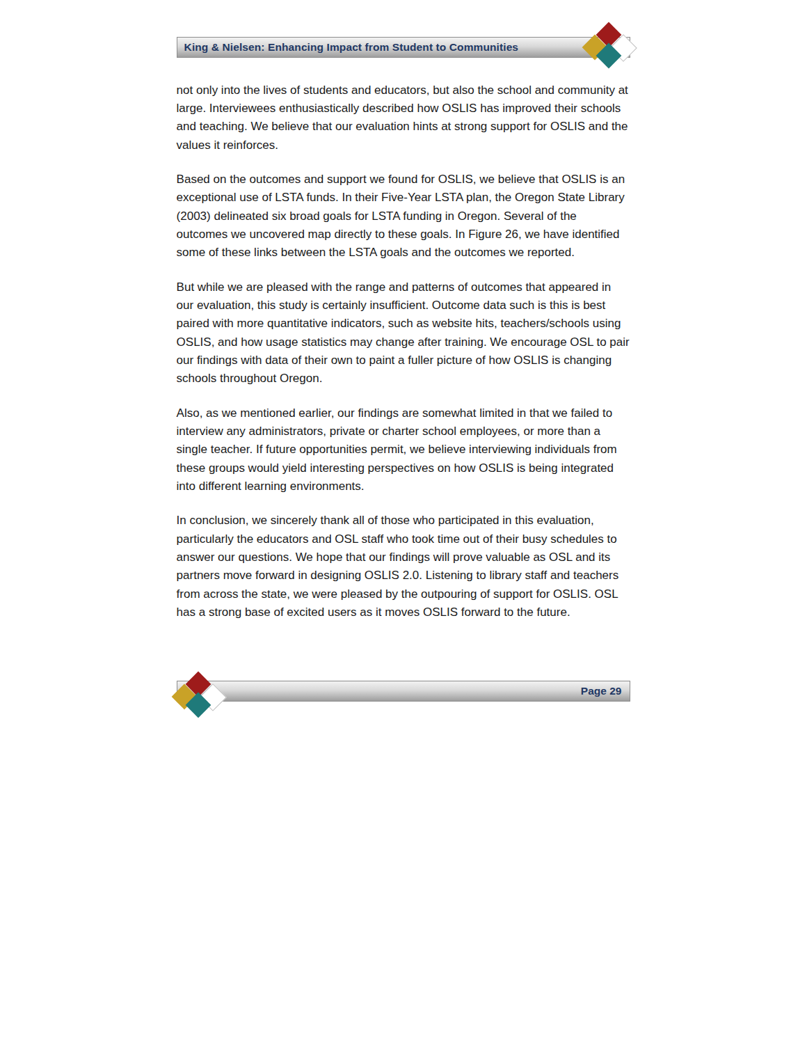King & Nielsen: Enhancing Impact from Student to Communities
not only into the lives of students and educators, but also the school and community at large. Interviewees enthusiastically described how OSLIS has improved their schools and teaching. We believe that our evaluation hints at strong support for OSLIS and the values it reinforces.
Based on the outcomes and support we found for OSLIS, we believe that OSLIS is an exceptional use of LSTA funds. In their Five-Year LSTA plan, the Oregon State Library (2003) delineated six broad goals for LSTA funding in Oregon. Several of the outcomes we uncovered map directly to these goals. In Figure 26, we have identified some of these links between the LSTA goals and the outcomes we reported.
But while we are pleased with the range and patterns of outcomes that appeared in our evaluation, this study is certainly insufficient. Outcome data such is this is best paired with more quantitative indicators, such as website hits, teachers/schools using OSLIS, and how usage statistics may change after training. We encourage OSL to pair our findings with data of their own to paint a fuller picture of how OSLIS is changing schools throughout Oregon.
Also, as we mentioned earlier, our findings are somewhat limited in that we failed to interview any administrators, private or charter school employees, or more than a single teacher. If future opportunities permit, we believe interviewing individuals from these groups would yield interesting perspectives on how OSLIS is being integrated into different learning environments.
In conclusion, we sincerely thank all of those who participated in this evaluation, particularly the educators and OSL staff who took time out of their busy schedules to answer our questions. We hope that our findings will prove valuable as OSL and its partners move forward in designing OSLIS 2.0. Listening to library staff and teachers from across the state, we were pleased by the outpouring of support for OSLIS. OSL has a strong base of excited users as it moves OSLIS forward to the future.
Page 29